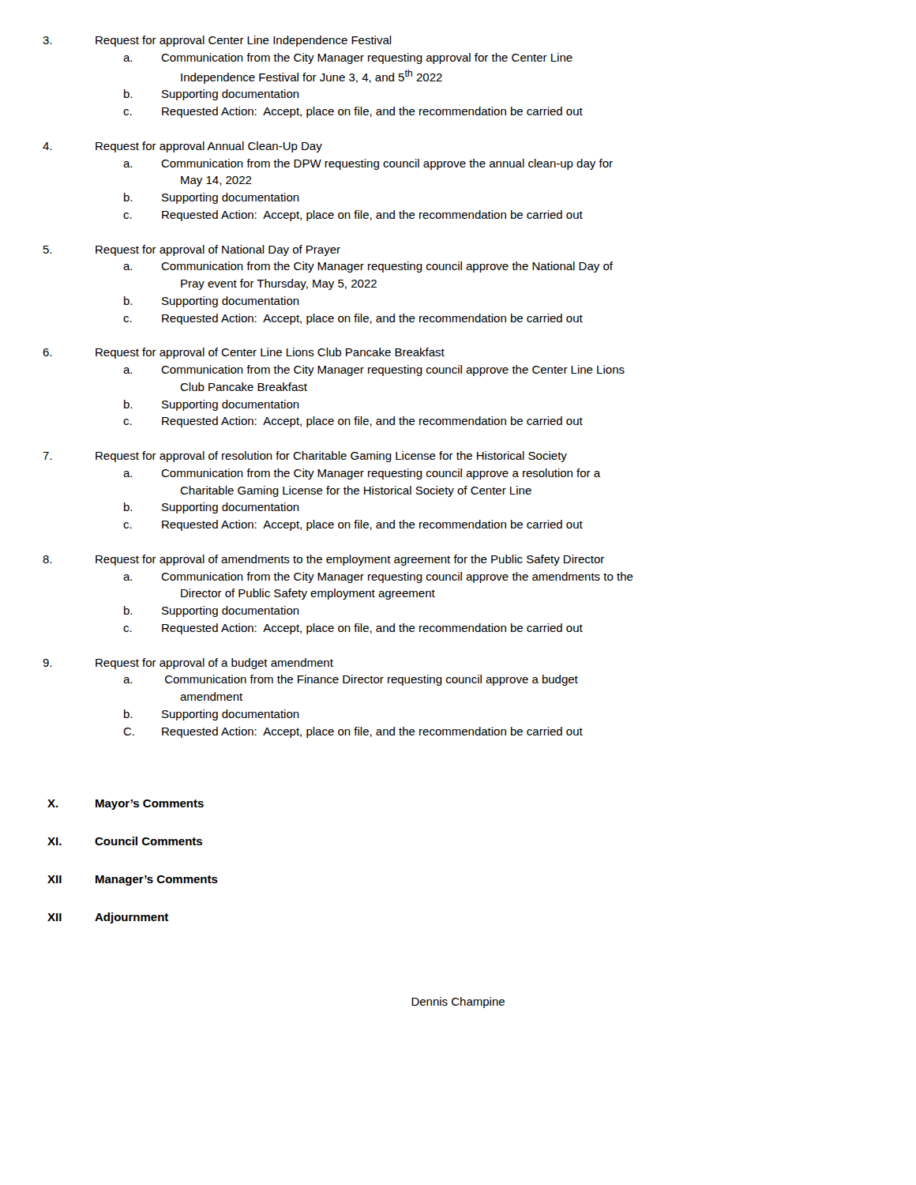3. Request for approval Center Line Independence Festival
a. Communication from the City Manager requesting approval for the Center LineIndependence Festival for June 3, 4, and 5th 2022
b. Supporting documentation
c. Requested Action: Accept, place on file, and the recommendation be carried out
4. Request for approval Annual Clean-Up Day
a. Communication from the DPW requesting council approve the annual clean-up day forMay 14, 2022
b. Supporting documentation
c. Requested Action: Accept, place on file, and the recommendation be carried out
5. Request for approval of National Day of Prayer
a. Communication from the City Manager requesting council approve the National Day ofPray event for Thursday, May 5, 2022
b. Supporting documentation
c. Requested Action: Accept, place on file, and the recommendation be carried out
6. Request for approval of Center Line Lions Club Pancake Breakfast
a. Communication from the City Manager requesting council approve the Center Line LionsClub Pancake Breakfast
b. Supporting documentation
c. Requested Action: Accept, place on file, and the recommendation be carried out
7. Request for approval of resolution for Charitable Gaming License for the Historical Society
a. Communication from the City Manager requesting council approve a resolution for aCharitable Gaming License for the Historical Society of Center Line
b. Supporting documentation
c. Requested Action: Accept, place on file, and the recommendation be carried out
8. Request for approval of amendments to the employment agreement for the Public Safety Director
a. Communication from the City Manager requesting council approve the amendments to theDirector of Public Safety employment agreement
b. Supporting documentation
c. Requested Action: Accept, place on file, and the recommendation be carried out
9. Request for approval of a budget amendment
a. Communication from the Finance Director requesting council approve a budgetamendment
b. Supporting documentation
C. Requested Action: Accept, place on file, and the recommendation be carried out
| X. | Mayor’s Comments |
| XI. | Council Comments |
| XII | Manager’s Comments |
| XII | Adjournment |
Dennis Champine